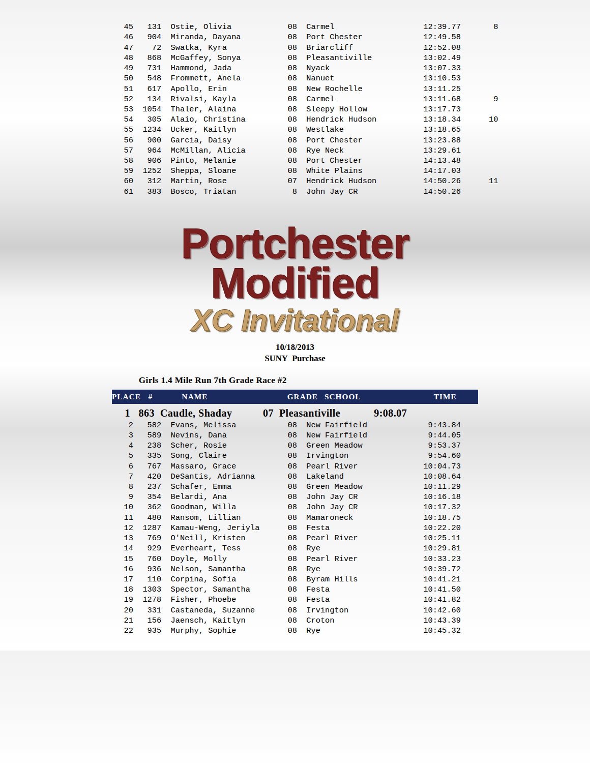45   131  Ostie, Olivia            08  Carmel                   12:39.77       8
 46   904  Miranda, Dayana          08  Port Chester             12:49.58
 47    72  Swatka, Kyra             08  Briarcliff               12:52.08
 48   868  McGaffey, Sonya          08  Pleasantiville           13:02.49
 49   731  Hammond, Jada            08  Nyack                    13:07.33
 50   548  Frommett, Anela          08  Nanuet                   13:10.53
 51   617  Apollo, Erin             08  New Rochelle             13:11.25
 52   134  Rivalsi, Kayla           08  Carmel                   13:11.68       9
 53  1054  Thaler, Alaina           08  Sleepy Hollow            13:17.73
 54   305  Alaio, Christina         08  Hendrick Hudson          13:18.34      10
 55  1234  Ucker, Kaitlyn           08  Westlake                 13:18.65
 56   900  Garcia, Daisy            08  Port Chester             13:23.88
 57   964  McMillan, Alicia         08  Rye Neck                 13:29.61
 58   906  Pinto, Melanie           08  Port Chester             14:13.48
 59  1252  Sheppa, Sloane           08  White Plains             14:17.03
 60   312  Martin, Rose             07  Hendrick Hudson          14:50.26      11
 61   383  Bosco, Triatan            8  John Jay CR              14:50.26
Portchester Modified
XC Invitational
10/18/2013
SUNY Purchase
Girls 1.4 Mile Run 7th Grade Race #2
| PLACE # | | NAME | GRADE | SCHOOL | TIME |
  1   863  Caudle, Shaday           07  Pleasantiville            9:08.07
  2   582  Evans, Melissa           08  New Fairfield             9:43.84
  3   589  Nevins, Dana             08  New Fairfield             9:44.05
  4   238  Scher, Rosie             08  Green Meadow              9:53.37
  5   335  Song, Claire             08  Irvington                 9:54.60
  6   767  Massaro, Grace           08  Pearl River              10:04.73
  7   420  DeSantis, Adrianna       08  Lakeland                 10:08.64
  8   237  Schafer, Emma            08  Green Meadow             10:11.29
  9   354  Belardi, Ana             08  John Jay CR              10:16.18
 10   362  Goodman, Willa           08  John Jay CR              10:17.32
 11   480  Ransom, Lillian          08  Mamaroneck               10:18.75
 12  1287  Kamau-Weng, Jeriyla      08  Festa                    10:22.20
 13   769  O'Neill, Kristen         08  Pearl River              10:25.11
 14   929  Everheart, Tess          08  Rye                      10:29.81
 15   760  Doyle, Molly             08  Pearl River              10:33.23
 16   936  Nelson, Samantha         08  Rye                      10:39.72
 17   110  Corpina, Sofia           08  Byram Hills              10:41.21
 18  1303  Spector, Samantha        08  Festa                    10:41.50
 19  1278  Fisher, Phoebe           08  Festa                    10:41.82
 20   331  Castaneda, Suzanne       08  Irvington                10:42.60
 21   156  Jaensch, Kaitlyn         08  Croton                   10:43.39
 22   935  Murphy, Sophie           08  Rye                      10:45.32